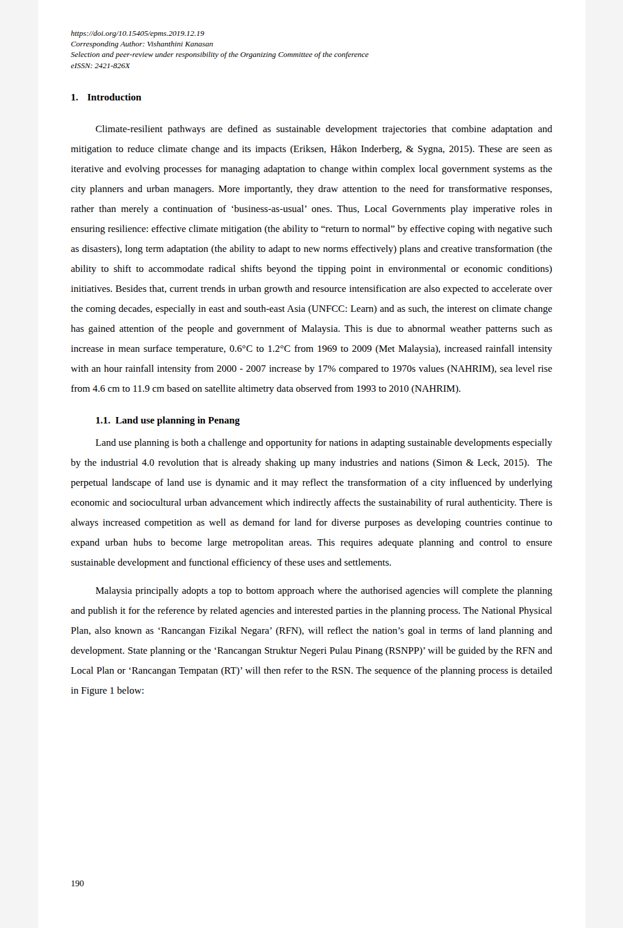https://doi.org/10.15405/epms.2019.12.19
Corresponding Author: Vishanthini Kanasan
Selection and peer-review under responsibility of the Organizing Committee of the conference
eISSN: 2421-826X
1. Introduction
Climate-resilient pathways are defined as sustainable development trajectories that combine adaptation and mitigation to reduce climate change and its impacts (Eriksen, Håkon Inderberg, & Sygna, 2015). These are seen as iterative and evolving processes for managing adaptation to change within complex local government systems as the city planners and urban managers. More importantly, they draw attention to the need for transformative responses, rather than merely a continuation of ‘business-as-usual’ ones. Thus, Local Governments play imperative roles in ensuring resilience: effective climate mitigation (the ability to “return to normal” by effective coping with negative such as disasters), long term adaptation (the ability to adapt to new norms effectively) plans and creative transformation (the ability to shift to accommodate radical shifts beyond the tipping point in environmental or economic conditions) initiatives. Besides that, current trends in urban growth and resource intensification are also expected to accelerate over the coming decades, especially in east and south-east Asia (UNFCC: Learn) and as such, the interest on climate change has gained attention of the people and government of Malaysia. This is due to abnormal weather patterns such as increase in mean surface temperature, 0.6°C to 1.2°C from 1969 to 2009 (Met Malaysia), increased rainfall intensity with an hour rainfall intensity from 2000 - 2007 increase by 17% compared to 1970s values (NAHRIM), sea level rise from 4.6 cm to 11.9 cm based on satellite altimetry data observed from 1993 to 2010 (NAHRIM).
1.1. Land use planning in Penang
Land use planning is both a challenge and opportunity for nations in adapting sustainable developments especially by the industrial 4.0 revolution that is already shaking up many industries and nations (Simon & Leck, 2015). The perpetual landscape of land use is dynamic and it may reflect the transformation of a city influenced by underlying economic and sociocultural urban advancement which indirectly affects the sustainability of rural authenticity. There is always increased competition as well as demand for land for diverse purposes as developing countries continue to expand urban hubs to become large metropolitan areas. This requires adequate planning and control to ensure sustainable development and functional efficiency of these uses and settlements.
Malaysia principally adopts a top to bottom approach where the authorised agencies will complete the planning and publish it for the reference by related agencies and interested parties in the planning process. The National Physical Plan, also known as ‘Rancangan Fizikal Negara’ (RFN), will reflect the nation’s goal in terms of land planning and development. State planning or the ‘Rancangan Struktur Negeri Pulau Pinang (RSNPP)’ will be guided by the RFN and Local Plan or ‘Rancangan Tempatan (RT)’ will then refer to the RSN. The sequence of the planning process is detailed in Figure 1 below:
190